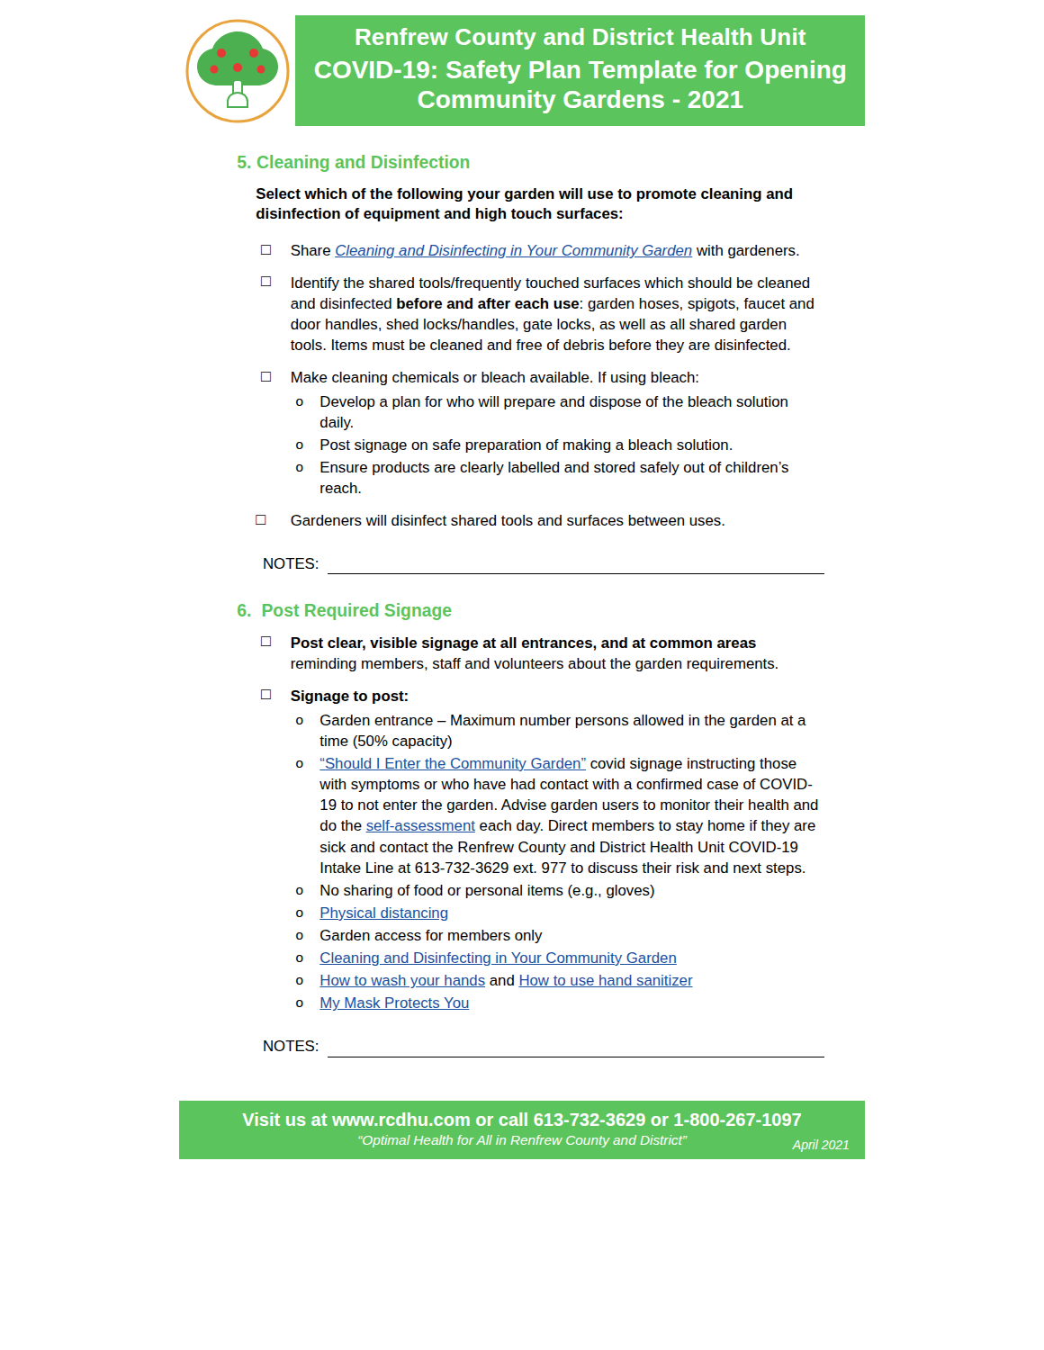Renfrew County and District Health Unit
COVID-19: Safety Plan Template for Opening
Community Gardens - 2021
5. Cleaning and Disinfection
Select which of the following your garden will use to promote cleaning and disinfection of equipment and high touch surfaces:
Share Cleaning and Disinfecting in Your Community Garden with gardeners.
Identify the shared tools/frequently touched surfaces which should be cleaned and disinfected before and after each use: garden hoses, spigots, faucet and door handles, shed locks/handles, gate locks, as well as all shared garden tools. Items must be cleaned and free of debris before they are disinfected.
Make cleaning chemicals or bleach available. If using bleach:
Develop a plan for who will prepare and dispose of the bleach solution daily.
Post signage on safe preparation of making a bleach solution.
Ensure products are clearly labelled and stored safely out of children’s reach.
Gardeners will disinfect shared tools and surfaces between uses.
NOTES:
6. Post Required Signage
Post clear, visible signage at all entrances, and at common areas reminding members, staff and volunteers about the garden requirements.
Signage to post:
Garden entrance – Maximum number persons allowed in the garden at a time (50% capacity)
“Should I Enter the Community Garden” covid signage instructing those with symptoms or who have had contact with a confirmed case of COVID-19 to not enter the garden. Advise garden users to monitor their health and do the self-assessment each day. Direct members to stay home if they are sick and contact the Renfrew County and District Health Unit COVID-19 Intake Line at 613-732-3629 ext. 977 to discuss their risk and next steps.
No sharing of food or personal items (e.g., gloves)
Physical distancing
Garden access for members only
Cleaning and Disinfecting in Your Community Garden
How to wash your hands and How to use hand sanitizer
My Mask Protects You
NOTES:
Visit us at www.rcdhu.com or call 613-732-3629 or 1-800-267-1097
“Optimal Health for All in Renfrew County and District”
April 2021